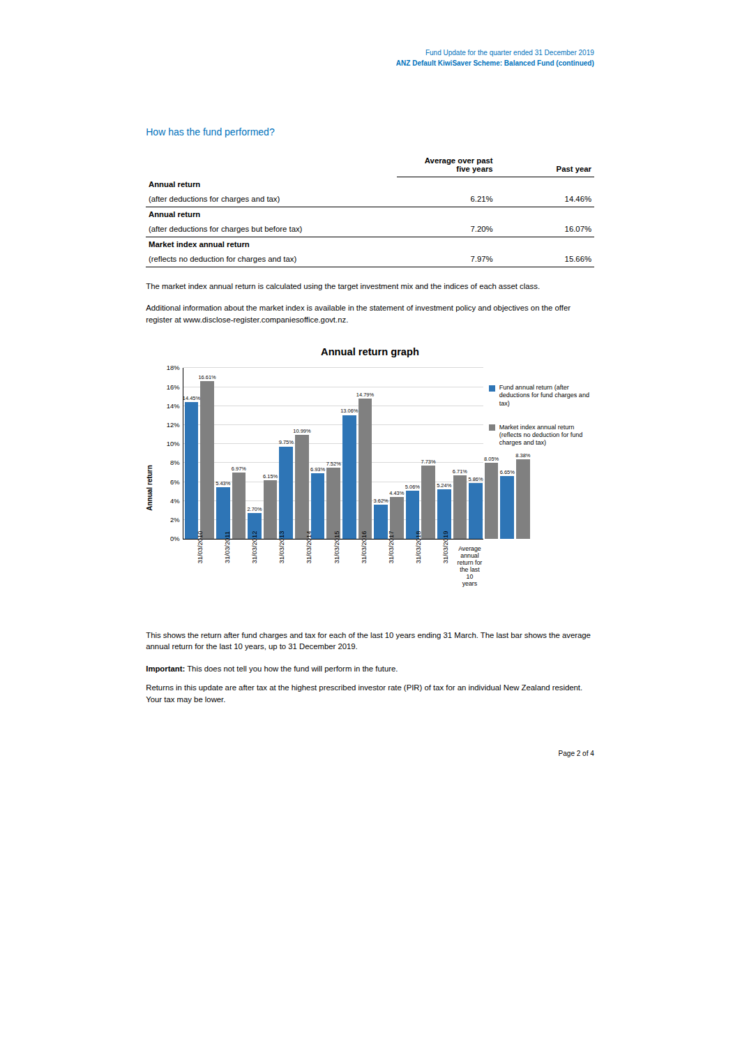Fund Update for the quarter ended 31 December 2019
ANZ Default KiwiSaver Scheme: Balanced Fund (continued)
How has the fund performed?
| | Average over past five years | Past year |
| --- | --- | --- |
| Annual return | | |
| (after deductions for charges and tax) | 6.21% | 14.46% |
| Annual return | | |
| (after deductions for charges but before tax) | 7.20% | 16.07% |
| Market index annual return | | |
| (reflects no deduction for charges and tax) | 7.97% | 15.66% |
The market index annual return is calculated using the target investment mix and the indices of each asset class.
Additional information about the market index is available in the statement of investment policy and objectives on the offer register at www.disclose-register.companiesoffice.govt.nz.
Annual return graph
Annual return
0%
2%
4%
6%
8%
10%
12%
14%
16%
18%
14.45%
16.61%
5.43%
6.97%
2.70%
6.15%
9.75%
10.99%
6.93%
7.52%
13.06%
14.79%
3.62%
4.43%
5.06%
7.73%
5.24%
6.71%
5.86%
8.05%
6.65%
8.38%
31/03/2010
31/03/2011
31/03/2012
31/03/2013
31/03/2014
31/03/2015
31/03/2016
31/03/2017
31/03/2018
31/03/2019
Average
annual
return for
the last 10
years
Fund annual return (after deductions for fund charges and tax)
Market index annual return (reflects no deduction for fund charges and tax)
This shows the return after fund charges and tax for each of the last 10 years ending 31 March. The last bar shows the average annual return for the last 10 years, up to 31 December 2019.
Important: This does not tell you how the fund will perform in the future.
Returns in this update are after tax at the highest prescribed investor rate (PIR) of tax for an individual New Zealand resident. Your tax may be lower.
Page 2 of 4